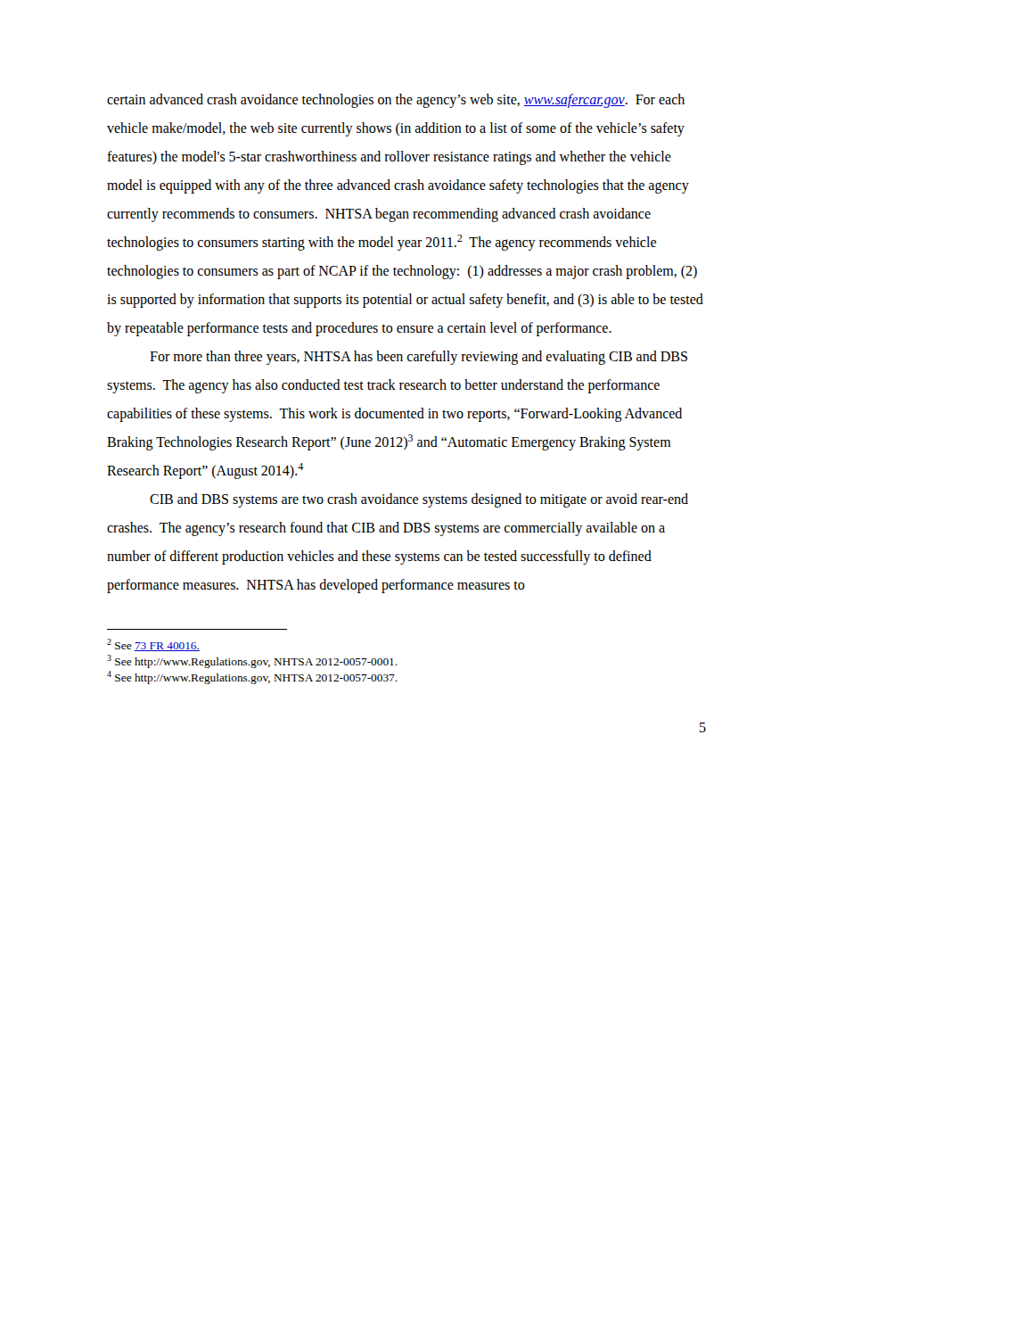certain advanced crash avoidance technologies on the agency’s web site, www.safercar.gov. For each vehicle make/model, the web site currently shows (in addition to a list of some of the vehicle’s safety features) the model's 5-star crashworthiness and rollover resistance ratings and whether the vehicle model is equipped with any of the three advanced crash avoidance safety technologies that the agency currently recommends to consumers. NHTSA began recommending advanced crash avoidance technologies to consumers starting with the model year 2011.2 The agency recommends vehicle technologies to consumers as part of NCAP if the technology: (1) addresses a major crash problem, (2) is supported by information that supports its potential or actual safety benefit, and (3) is able to be tested by repeatable performance tests and procedures to ensure a certain level of performance.
For more than three years, NHTSA has been carefully reviewing and evaluating CIB and DBS systems. The agency has also conducted test track research to better understand the performance capabilities of these systems. This work is documented in two reports, “Forward-Looking Advanced Braking Technologies Research Report” (June 2012)3 and “Automatic Emergency Braking System Research Report” (August 2014).4
CIB and DBS systems are two crash avoidance systems designed to mitigate or avoid rear-end crashes. The agency’s research found that CIB and DBS systems are commercially available on a number of different production vehicles and these systems can be tested successfully to defined performance measures. NHTSA has developed performance measures to
2 See 73 FR 40016.
3 See http://www.Regulations.gov, NHTSA 2012-0057-0001.
4 See http://www.Regulations.gov, NHTSA 2012-0057-0037.
5